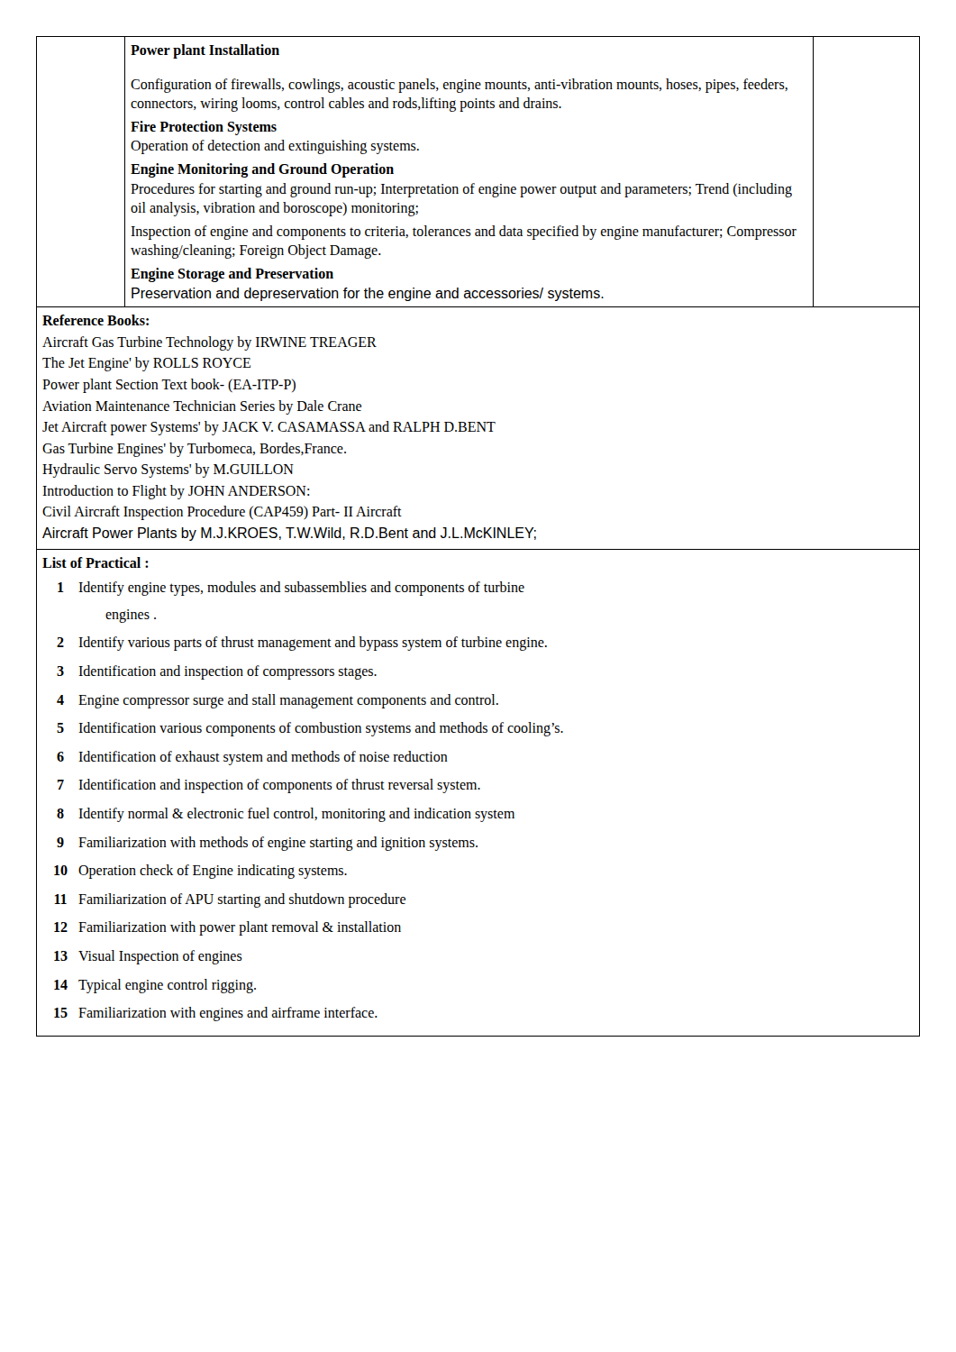| | Power plant Installation Configuration of firewalls, cowlings, acoustic panels, engine mounts, anti-vibration mounts, hoses, pipes, feeders, connectors, wiring looms, control cables and rods,lifting points and drains. Fire Protection Systems Operation of detection and extinguishing systems. Engine Monitoring and Ground Operation Procedures for starting and ground run-up; Interpretation of engine power output and parameters; Trend (including oil analysis, vibration and boroscope) monitoring; Inspection of engine and components to criteria, tolerances and data specified by engine manufacturer; Compressor washing/cleaning; Foreign Object Damage. Engine Storage and Preservation Preservation and depreservation for the engine and accessories/ systems. | |
| Reference Books: Aircraft Gas Turbine Technology by IRWINE TREAGER The Jet Engine' by ROLLS ROYCE Power plant Section Text book- (EA-ITP-P) Aviation Maintenance Technician Series by Dale Crane Jet Aircraft power Systems' by JACK V. CASAMASSA and RALPH D.BENT Gas Turbine Engines' by Turbomeca, Bordes,France. Hydraulic Servo Systems' by M.GUILLON Introduction to Flight by JOHN ANDERSON: Civil Aircraft Inspection Procedure (CAP459) Part- II Aircraft Aircraft Power Plants by M.J.KROES, T.W.Wild, R.D.Bent and J.L.McKINLEY; |
| List of Practical : 1 Identify engine types, modules and subassemblies and components of turbine engines . 2 Identify various parts of thrust management and bypass system of turbine engine. 3 Identification and inspection of compressors stages. 4 Engine compressor surge and stall management components and control. 5 Identification various components of combustion systems and methods of cooling’s. 6 Identification of exhaust system and methods of noise reduction 7 Identification and inspection of components of thrust reversal system. 8 Identify normal & electronic fuel control, monitoring and indication system 9 Familiarization with methods of engine starting and ignition systems. 10 Operation check of Engine indicating systems. 11 Familiarization of APU starting and shutdown procedure 12 Familiarization with power plant removal & installation 13 Visual Inspection of engines 14 Typical engine control rigging. 15 Familiarization with engines and airframe interface. |